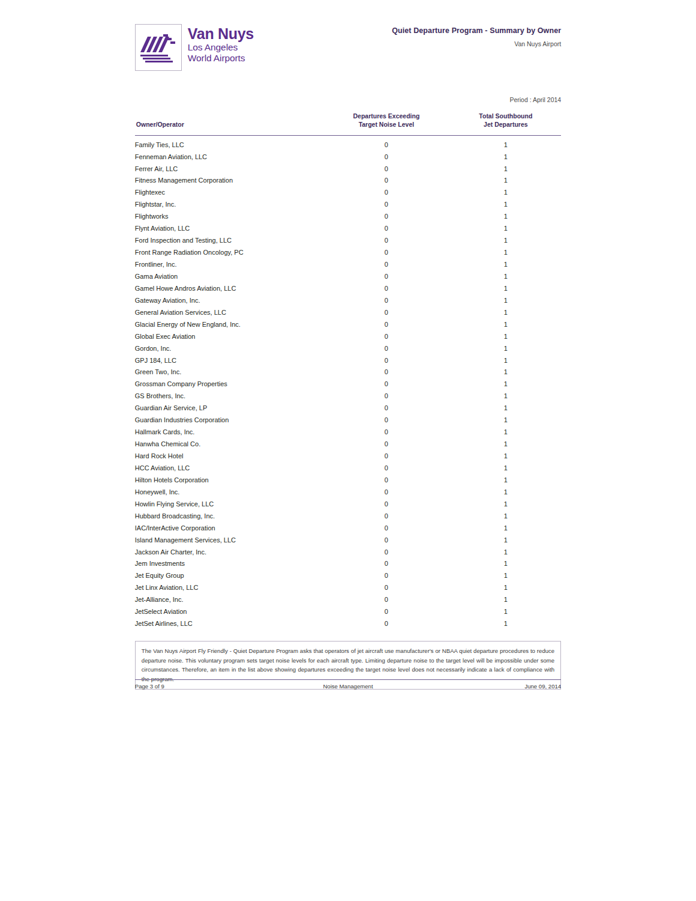Van Nuys
Los Angeles
World Airports
Quiet Departure Program - Summary by Owner
Van Nuys Airport
Period : April 2014
| Owner/Operator | Departures Exceeding Target Noise Level | Total Southbound Jet Departures |
| --- | --- | --- |
| Family Ties, LLC | 0 | 1 |
| Fenneman Aviation, LLC | 0 | 1 |
| Ferrer Air, LLC | 0 | 1 |
| Fitness Management Corporation | 0 | 1 |
| Flightexec | 0 | 1 |
| Flightstar, Inc. | 0 | 1 |
| Flightworks | 0 | 1 |
| Flynt Aviation, LLC | 0 | 1 |
| Ford Inspection and Testing, LLC | 0 | 1 |
| Front Range Radiation Oncology, PC | 0 | 1 |
| Frontliner, Inc. | 0 | 1 |
| Gama Aviation | 0 | 1 |
| Gamel Howe Andros Aviation, LLC | 0 | 1 |
| Gateway Aviation, Inc. | 0 | 1 |
| General Aviation Services, LLC | 0 | 1 |
| Glacial Energy of New England, Inc. | 0 | 1 |
| Global Exec Aviation | 0 | 1 |
| Gordon, Inc. | 0 | 1 |
| GPJ 184, LLC | 0 | 1 |
| Green Two, Inc. | 0 | 1 |
| Grossman Company Properties | 0 | 1 |
| GS Brothers, Inc. | 0 | 1 |
| Guardian Air Service, LP | 0 | 1 |
| Guardian Industries Corporation | 0 | 1 |
| Hallmark Cards, Inc. | 0 | 1 |
| Hanwha Chemical Co. | 0 | 1 |
| Hard Rock Hotel | 0 | 1 |
| HCC Aviation, LLC | 0 | 1 |
| Hilton Hotels Corporation | 0 | 1 |
| Honeywell, Inc. | 0 | 1 |
| Howlin Flying Service, LLC | 0 | 1 |
| Hubbard Broadcasting, Inc. | 0 | 1 |
| IAC/InterActive Corporation | 0 | 1 |
| Island Management Services, LLC | 0 | 1 |
| Jackson Air Charter, Inc. | 0 | 1 |
| Jem Investments | 0 | 1 |
| Jet Equity Group | 0 | 1 |
| Jet Linx Aviation, LLC | 0 | 1 |
| Jet-Alliance, Inc. | 0 | 1 |
| JetSelect Aviation | 0 | 1 |
| JetSet Airlines, LLC | 0 | 1 |
The Van Nuys Airport Fly Friendly - Quiet Departure Program asks that operators of jet aircraft use manufacturer's or NBAA quiet departure procedures to reduce departure noise. This voluntary program sets target noise levels for each aircraft type. Limiting departure noise to the target level will be impossible under some circumstances. Therefore, an item in the list above showing departures exceeding the target noise level does not necessarily indicate a lack of compliance with the program.
Page 3 of 9
Noise Management
June 09, 2014